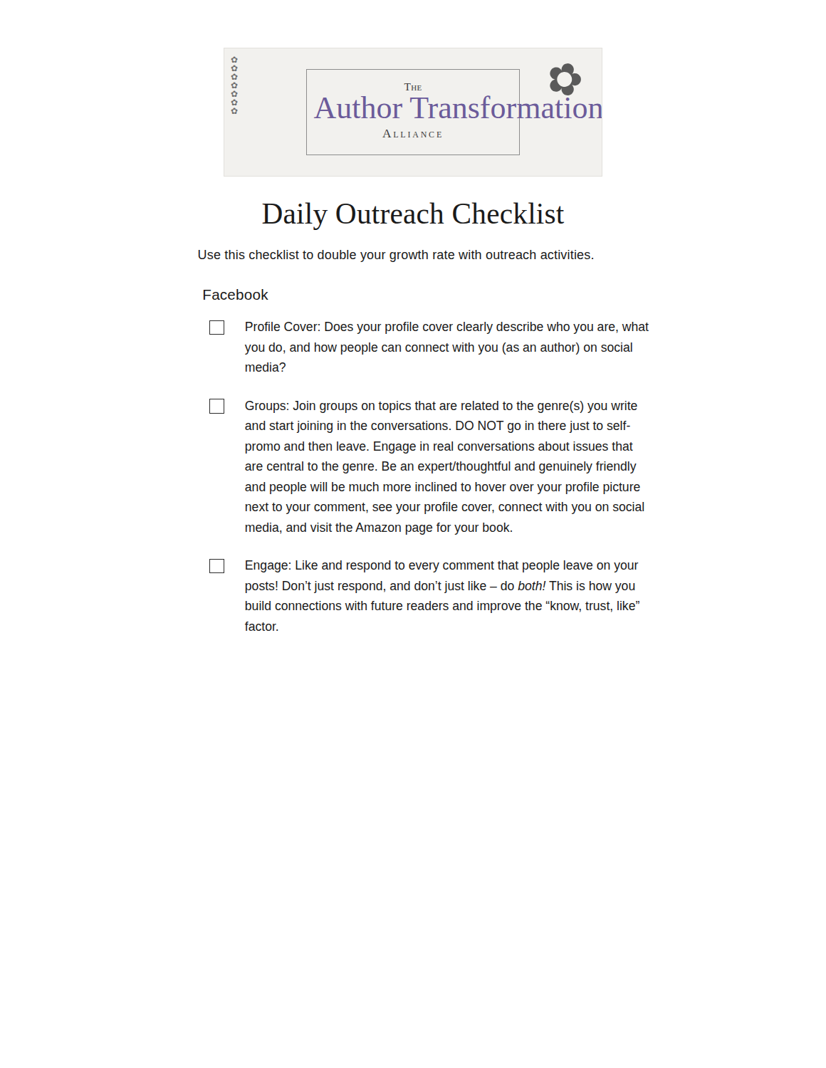✿
✿
✿
✿
✿
✿
✿
✿
The
Author Transformation
Alliance
Daily Outreach Checklist
Use this checklist to double your growth rate with outreach activities.
Facebook
Profile Cover: Does your profile cover clearly describe who you are, what you do, and how people can connect with you (as an author) on social media?
Groups: Join groups on topics that are related to the genre(s) you write and start joining in the conversations. DO NOT go in there just to self-promo and then leave. Engage in real conversations about issues that are central to the genre. Be an expert/thoughtful and genuinely friendly and people will be much more inclined to hover over your profile picture next to your comment, see your profile cover, connect with you on social media, and visit the Amazon page for your book.
Engage: Like and respond to every comment that people leave on your posts! Don’t just respond, and don’t just like – do both! This is how you build connections with future readers and improve the “know, trust, like” factor.